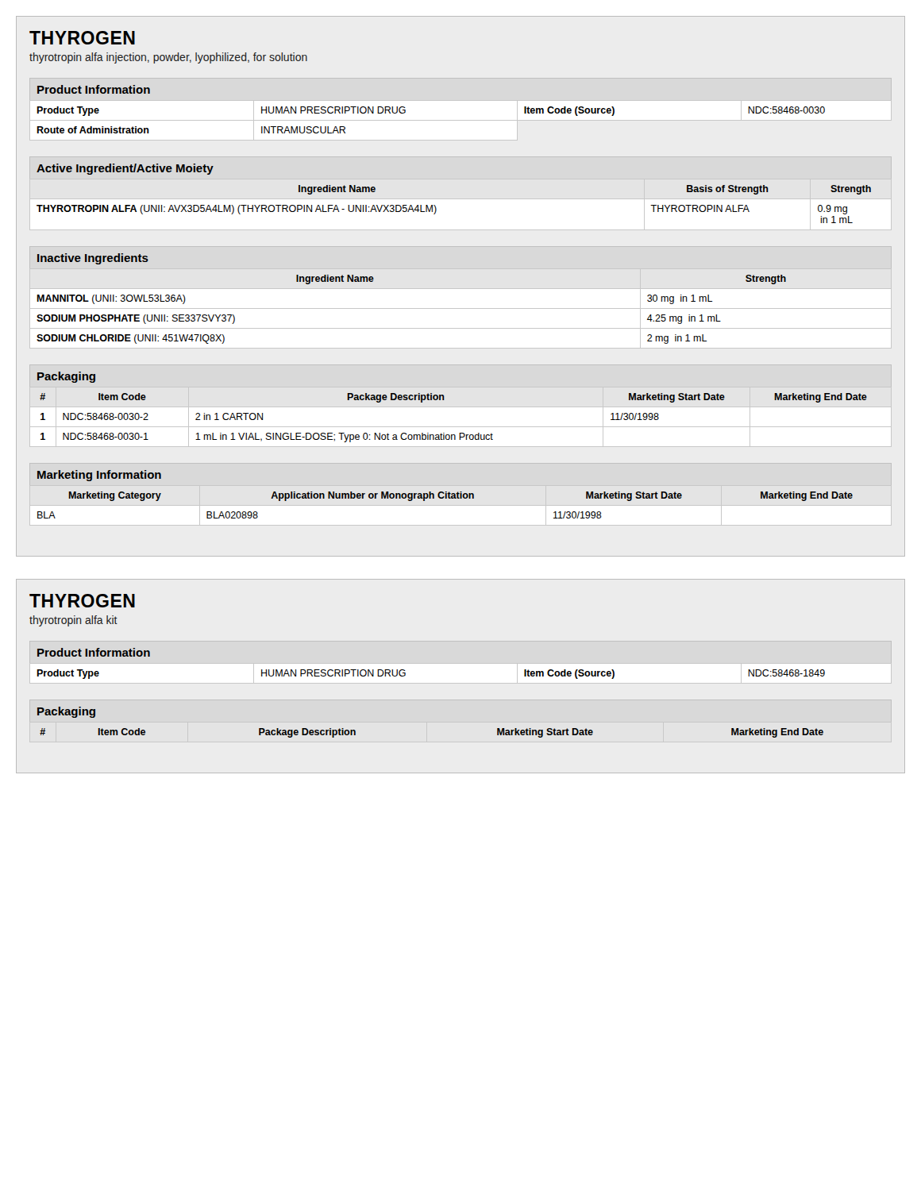THYROGEN
thyrotropin alfa injection, powder, lyophilized, for solution
Product Information
| Product Type | HUMAN PRESCRIPTION DRUG | Item Code (Source) | NDC:58468-0030 |
| Route of Administration | INTRAMUSCULAR | | |
Active Ingredient/Active Moiety
| Ingredient Name | Basis of Strength | Strength |
| --- | --- | --- |
| THYROTROPIN ALFA (UNII: AVX3D5A4LM) (THYROTROPIN ALFA - UNII:AVX3D5A4LM) | THYROTROPIN ALFA | 0.9 mg in 1 mL |
Inactive Ingredients
| Ingredient Name | Strength |
| --- | --- |
| MANNITOL (UNII: 3OWL53L36A) | 30 mg in 1 mL |
| SODIUM PHOSPHATE (UNII: SE337SVY37) | 4.25 mg in 1 mL |
| SODIUM CHLORIDE (UNII: 451W47IQ8X) | 2 mg in 1 mL |
Packaging
| # | Item Code | Package Description | Marketing Start Date | Marketing End Date |
| --- | --- | --- | --- | --- |
| 1 | NDC:58468-0030-2 | 2 in 1 CARTON | 11/30/1998 | |
| 1 | NDC:58468-0030-1 | 1 mL in 1 VIAL, SINGLE-DOSE; Type 0: Not a Combination Product | | |
Marketing Information
| Marketing Category | Application Number or Monograph Citation | Marketing Start Date | Marketing End Date |
| --- | --- | --- | --- |
| BLA | BLA020898 | 11/30/1998 | |
THYROGEN
thyrotropin alfa kit
Product Information
| Product Type | HUMAN PRESCRIPTION DRUG | Item Code (Source) | NDC:58468-1849 |
Packaging
| # | Item Code | Package Description | Marketing Start Date | Marketing End Date |
| --- | --- | --- | --- | --- |